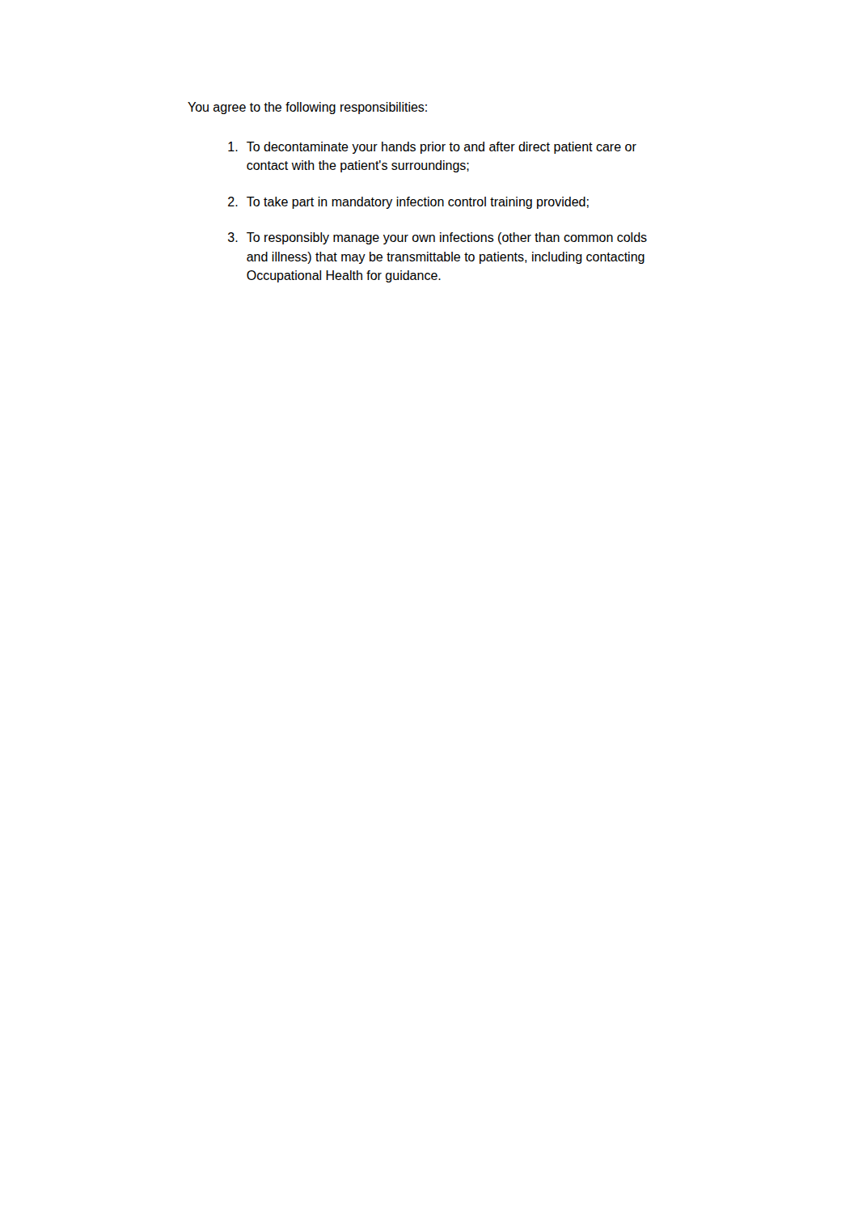You agree to the following responsibilities:
To decontaminate your hands prior to and after direct patient care or contact with the patient's surroundings;
To take part in mandatory infection control training provided;
To responsibly manage your own infections (other than common colds and illness) that may be transmittable to patients, including contacting Occupational Health for guidance.